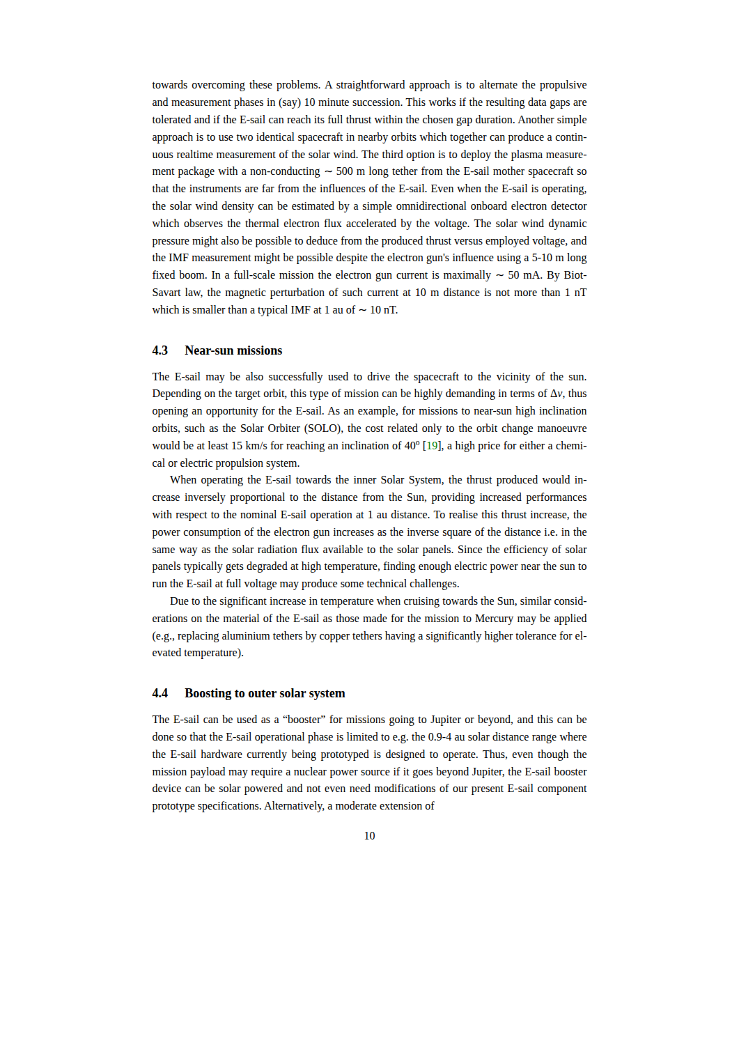towards overcoming these problems. A straightforward approach is to alternate the propulsive and measurement phases in (say) 10 minute succession. This works if the resulting data gaps are tolerated and if the E-sail can reach its full thrust within the chosen gap duration. Another simple approach is to use two identical spacecraft in nearby orbits which together can produce a continuous realtime measurement of the solar wind. The third option is to deploy the plasma measurement package with a non-conducting ∼ 500 m long tether from the E-sail mother spacecraft so that the instruments are far from the influences of the E-sail. Even when the E-sail is operating, the solar wind density can be estimated by a simple omnidirectional onboard electron detector which observes the thermal electron flux accelerated by the voltage. The solar wind dynamic pressure might also be possible to deduce from the produced thrust versus employed voltage, and the IMF measurement might be possible despite the electron gun's influence using a 5-10 m long fixed boom. In a full-scale mission the electron gun current is maximally ∼ 50 mA. By Biot-Savart law, the magnetic perturbation of such current at 10 m distance is not more than 1 nT which is smaller than a typical IMF at 1 au of ∼ 10 nT.
4.3 Near-sun missions
The E-sail may be also successfully used to drive the spacecraft to the vicinity of the sun. Depending on the target orbit, this type of mission can be highly demanding in terms of Δv, thus opening an opportunity for the E-sail. As an example, for missions to near-sun high inclination orbits, such as the Solar Orbiter (SOLO), the cost related only to the orbit change manoeuvre would be at least 15 km/s for reaching an inclination of 40o [19], a high price for either a chemical or electric propulsion system.
When operating the E-sail towards the inner Solar System, the thrust produced would increase inversely proportional to the distance from the Sun, providing increased performances with respect to the nominal E-sail operation at 1 au distance. To realise this thrust increase, the power consumption of the electron gun increases as the inverse square of the distance i.e. in the same way as the solar radiation flux available to the solar panels. Since the efficiency of solar panels typically gets degraded at high temperature, finding enough electric power near the sun to run the E-sail at full voltage may produce some technical challenges.
Due to the significant increase in temperature when cruising towards the Sun, similar considerations on the material of the E-sail as those made for the mission to Mercury may be applied (e.g., replacing aluminium tethers by copper tethers having a significantly higher tolerance for elevated temperature).
4.4 Boosting to outer solar system
The E-sail can be used as a “booster” for missions going to Jupiter or beyond, and this can be done so that the E-sail operational phase is limited to e.g. the 0.9-4 au solar distance range where the E-sail hardware currently being prototyped is designed to operate. Thus, even though the mission payload may require a nuclear power source if it goes beyond Jupiter, the E-sail booster device can be solar powered and not even need modifications of our present E-sail component prototype specifications. Alternatively, a moderate extension of
10